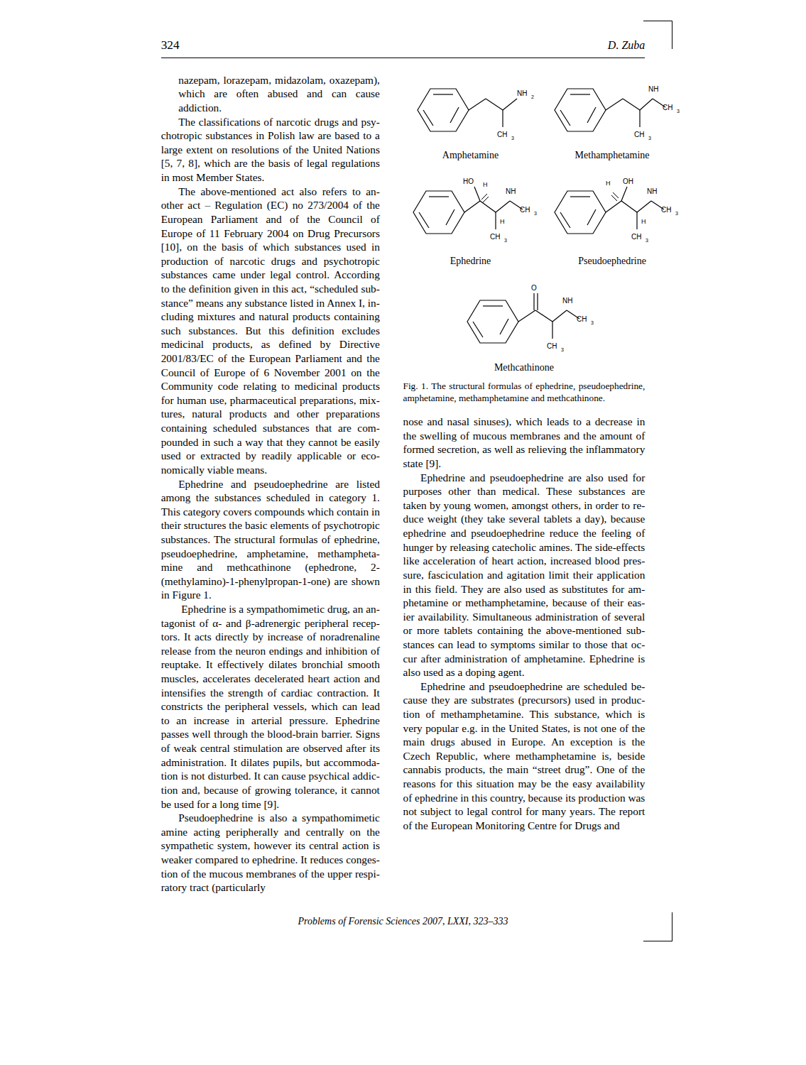324 D. Zuba
nazepam, lorazepam, midazolam, oxazepam), which are often abused and can cause addiction.
The classifications of narcotic drugs and psychotropic substances in Polish law are based to a large extent on resolutions of the United Nations [5, 7, 8], which are the basis of legal regulations in most Member States.
The above-mentioned act also refers to another act – Regulation (EC) no 273/2004 of the European Parliament and of the Council of Europe of 11 February 2004 on Drug Precursors [10], on the basis of which substances used in production of narcotic drugs and psychotropic substances came under legal control. According to the definition given in this act, “scheduled substance” means any substance listed in Annex I, including mixtures and natural products containing such substances. But this definition excludes medicinal products, as defined by Directive 2001/83/EC of the European Parliament and the Council of Europe of 6 November 2001 on the Community code relating to medicinal products for human use, pharmaceutical preparations, mixtures, natural products and other preparations containing scheduled substances that are compounded in such a way that they cannot be easily used or extracted by readily applicable or economically viable means.
Ephedrine and pseudoephedrine are listed among the substances scheduled in category 1. This category covers compounds which contain in their structures the basic elements of psychotropic substances. The structural formulas of ephedrine, pseudoephedrine, amphetamine, methamphetamine and methcathinone (ephedrone, 2-(methylamino)-1-phenylpropan-1-one) are shown in Figure 1.
Ephedrine is a sympathomimetic drug, an antagonist of α- and β-adrenergic peripheral receptors. It acts directly by increase of noradrenaline release from the neuron endings and inhibition of reuptake. It effectively dilates bronchial smooth muscles, accelerates decelerated heart action and intensifies the strength of cardiac contraction. It constricts the peripheral vessels, which can lead to an increase in arterial pressure. Ephedrine passes well through the blood-brain barrier. Signs of weak central stimulation are observed after its administration. It dilates pupils, but accommodation is not disturbed. It can cause psychical addiction and, because of growing tolerance, it cannot be used for a long time [9].
Pseudoephedrine is also a sympathomimetic amine acting peripherally and centrally on the sympathetic system, however its central action is weaker compared to ephedrine. It reduces congestion of the mucous membranes of the upper respiratory tract (particularly
NH 2 CH 3
Amphetamine
NH CH 3 CH 3
Methamphetamine
HO H NH CH 3 CH 3 H
Ephedrine
H OH NH CH 3 CH 3 H
Pseudoephedrine
O NH CH 3 CH 3
Methcathinone
Fig. 1. The structural formulas of ephedrine, pseudoephedrine, amphetamine, methamphetamine and methcathinone.
nose and nasal sinuses), which leads to a decrease in the swelling of mucous membranes and the amount of formed secretion, as well as relieving the inflammatory state [9].
Ephedrine and pseudoephedrine are also used for purposes other than medical. These substances are taken by young women, amongst others, in order to reduce weight (they take several tablets a day), because ephedrine and pseudoephedrine reduce the feeling of hunger by releasing catecholic amines. The side-effects like acceleration of heart action, increased blood pressure, fasciculation and agitation limit their application in this field. They are also used as substitutes for amphetamine or methamphetamine, because of their easier availability. Simultaneous administration of several or more tablets containing the above-mentioned substances can lead to symptoms similar to those that occur after administration of amphetamine. Ephedrine is also used as a doping agent.
Ephedrine and pseudoephedrine are scheduled because they are substrates (precursors) used in production of methamphetamine. This substance, which is very popular e.g. in the United States, is not one of the main drugs abused in Europe. An exception is the Czech Republic, where methamphetamine is, beside cannabis products, the main “street drug”. One of the reasons for this situation may be the easy availability of ephedrine in this country, because its production was not subject to legal control for many years. The report of the European Monitoring Centre for Drugs and
Problems of Forensic Sciences 2007, LXXI, 323–333